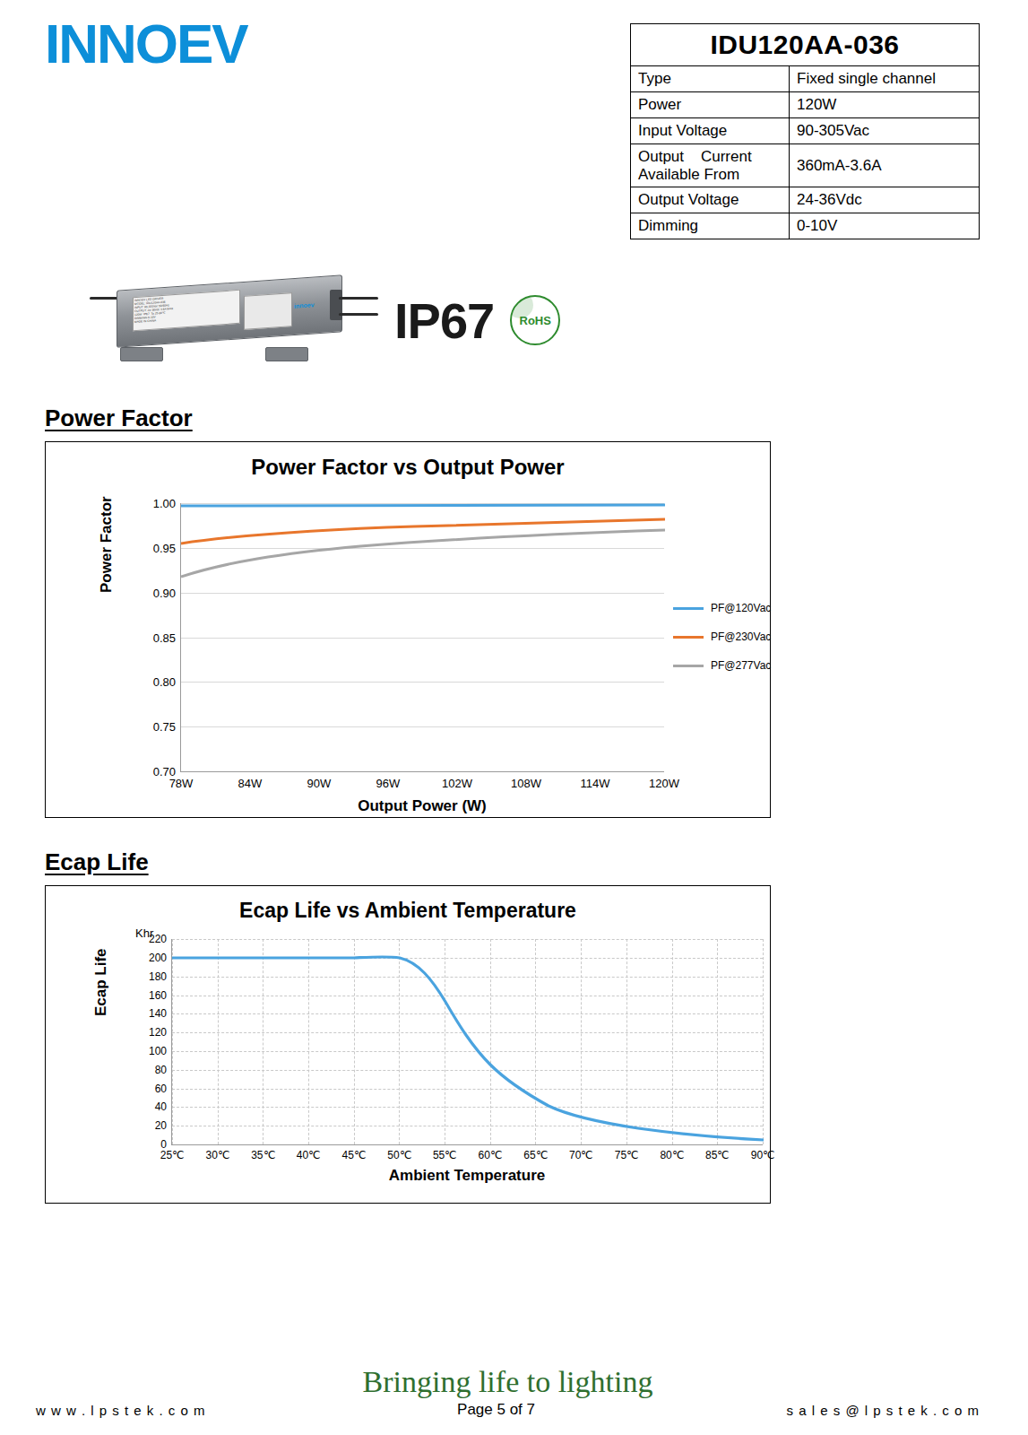INNOEV
| IDU120AA-036 |
| --- |
| Type | Fixed single channel |
| Power | 120W |
| Input Voltage | 90-305Vac |
| Output Current Available From | 360mA-3.6A |
| Output Voltage | 24-36Vdc |
| Dimming | 0-10V |
INNOEV LED DRIVER
MODEL: IDU120AA-036
INPUT: 90-305Vac 50/60Hz
OUTPUT: 24-36Vdc 3.6A MAX
120W IP67 Ta 25-90℃
DIMMING 0-10V
MADE IN CHINA
innoev
IP67
RoHS
Power Factor
Power Factor vs Output Power
Power Factor
1.00
0.95
0.90
0.85
0.80
0.75
0.70
78W
84W
90W
96W
102W
108W
114W
120W
Output Power (W)
PF@120Vac
PF@230Vac
PF@277Vac
Ecap Life
Ecap Life vs Ambient Temperature
Khr
Ecap Life
220
200
180
160
140
120
100
80
60
40
20
0
25℃
30℃
35℃
40℃
45℃
50℃
55℃
60℃
65℃
70℃
75℃
80℃
85℃
90℃
Ambient Temperature
Bringing life to lighting
w w w . l p s t e k . c o m
Page 5 of 7
s a l e s @ l p s t e k . c o m